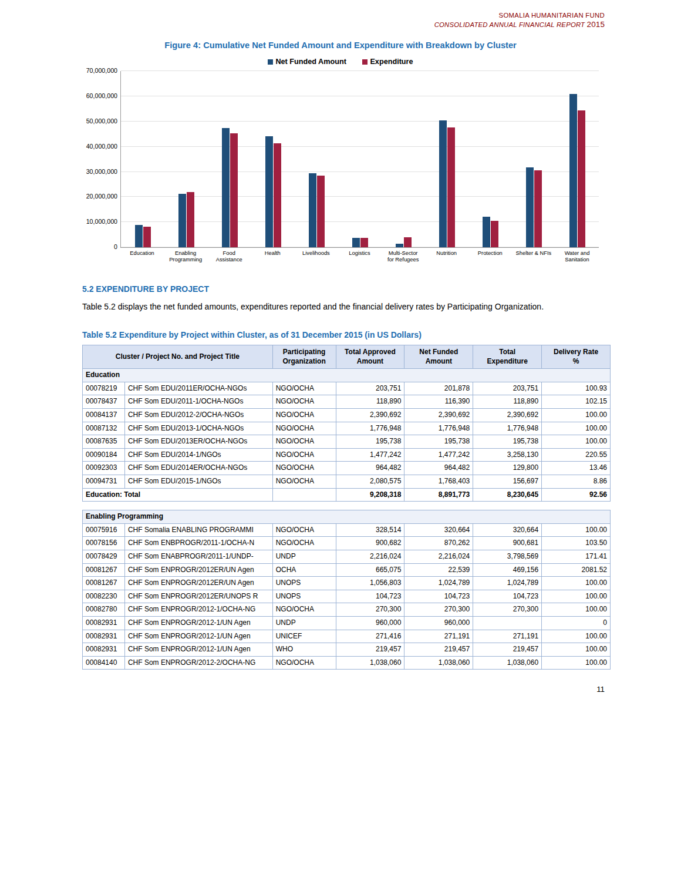SOMALIA HUMANITARIAN FUND
CONSOLIDATED ANNUAL FINANCIAL REPORT 2015
Figure 4: Cumulative Net Funded Amount and Expenditure with Breakdown by Cluster
Net Funded Amount Expenditure
70,000,000
60,000,000
50,000,000
40,000,000
30,000,000
20,000,000
10,000,000
0
Education
Enabling
Programming
Food
Assistance
Health
Livelihoods
Logistics
Multi-Sector
for Refugees
Nutrition
Protection
Shelter & NFIs
Water and
Sanitation
5.2 EXPENDITURE BY PROJECT
Table 5.2 displays the net funded amounts, expenditures reported and the financial delivery rates by Participating Organization.
Table 5.2 Expenditure by Project within Cluster, as of 31 December 2015 (in US Dollars)
| Cluster / Project No. and Project Title | Participating Organization | Total Approved Amount | Net Funded Amount | Total Expenditure | Delivery Rate % |
| --- | --- | --- | --- | --- | --- |
| Education |
| 00078219 | CHF Som EDU/2011ER/OCHA-NGOs | NGO/OCHA | 203,751 | 201,878 | 203,751 | 100.93 |
| 00078437 | CHF Som EDU/2011-1/OCHA-NGOs | NGO/OCHA | 118,890 | 116,390 | 118,890 | 102.15 |
| 00084137 | CHF Som EDU/2012-2/OCHA-NGOs | NGO/OCHA | 2,390,692 | 2,390,692 | 2,390,692 | 100.00 |
| 00087132 | CHF Som EDU/2013-1/OCHA-NGOs | NGO/OCHA | 1,776,948 | 1,776,948 | 1,776,948 | 100.00 |
| 00087635 | CHF Som EDU/2013ER/OCHA-NGOs | NGO/OCHA | 195,738 | 195,738 | 195,738 | 100.00 |
| 00090184 | CHF Som EDU/2014-1/NGOs | NGO/OCHA | 1,477,242 | 1,477,242 | 3,258,130 | 220.55 |
| 00092303 | CHF Som EDU/2014ER/OCHA-NGOs | NGO/OCHA | 964,482 | 964,482 | 129,800 | 13.46 |
| 00094731 | CHF Som EDU/2015-1/NGOs | NGO/OCHA | 2,080,575 | 1,768,403 | 156,697 | 8.86 |
| Education: Total | | 9,208,318 | 8,891,773 | 8,230,645 | 92.56 |
| Enabling Programming |
| 00075916 | CHF Somalia ENABLING PROGRAMMI | NGO/OCHA | 328,514 | 320,664 | 320,664 | 100.00 |
| 00078156 | CHF Som ENBPROGR/2011-1/OCHA-N | NGO/OCHA | 900,682 | 870,262 | 900,681 | 103.50 |
| 00078429 | CHF Som ENABPROGR/2011-1/UNDP- | UNDP | 2,216,024 | 2,216,024 | 3,798,569 | 171.41 |
| 00081267 | CHF Som ENPROGR/2012ER/UN Agen | OCHA | 665,075 | 22,539 | 469,156 | 2081.52 |
| 00081267 | CHF Som ENPROGR/2012ER/UN Agen | UNOPS | 1,056,803 | 1,024,789 | 1,024,789 | 100.00 |
| 00082230 | CHF Som ENPROGR/2012ER/UNOPS R | UNOPS | 104,723 | 104,723 | 104,723 | 100.00 |
| 00082780 | CHF Som ENPROGR/2012-1/OCHA-NG | NGO/OCHA | 270,300 | 270,300 | 270,300 | 100.00 |
| 00082931 | CHF Som ENPROGR/2012-1/UN Agen | UNDP | 960,000 | 960,000 | | 0 |
| 00082931 | CHF Som ENPROGR/2012-1/UN Agen | UNICEF | 271,416 | 271,191 | 271,191 | 100.00 |
| 00082931 | CHF Som ENPROGR/2012-1/UN Agen | WHO | 219,457 | 219,457 | 219,457 | 100.00 |
| 00084140 | CHF Som ENPROGR/2012-2/OCHA-NG | NGO/OCHA | 1,038,060 | 1,038,060 | 1,038,060 | 100.00 |
11